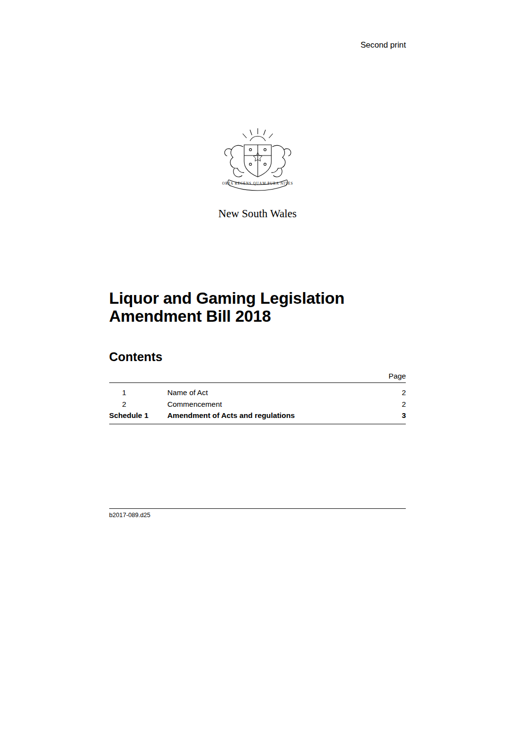Second print
ORTA RECENS QUAM PURA NITES
New South Wales
Liquor and Gaming Legislation Amendment Bill 2018
Contents
| | | Page |
| 1 | Name of Act | 2 |
| 2 | Commencement | 2 |
| Schedule 1 | Amendment of Acts and regulations | 3 |
b2017-089.d25